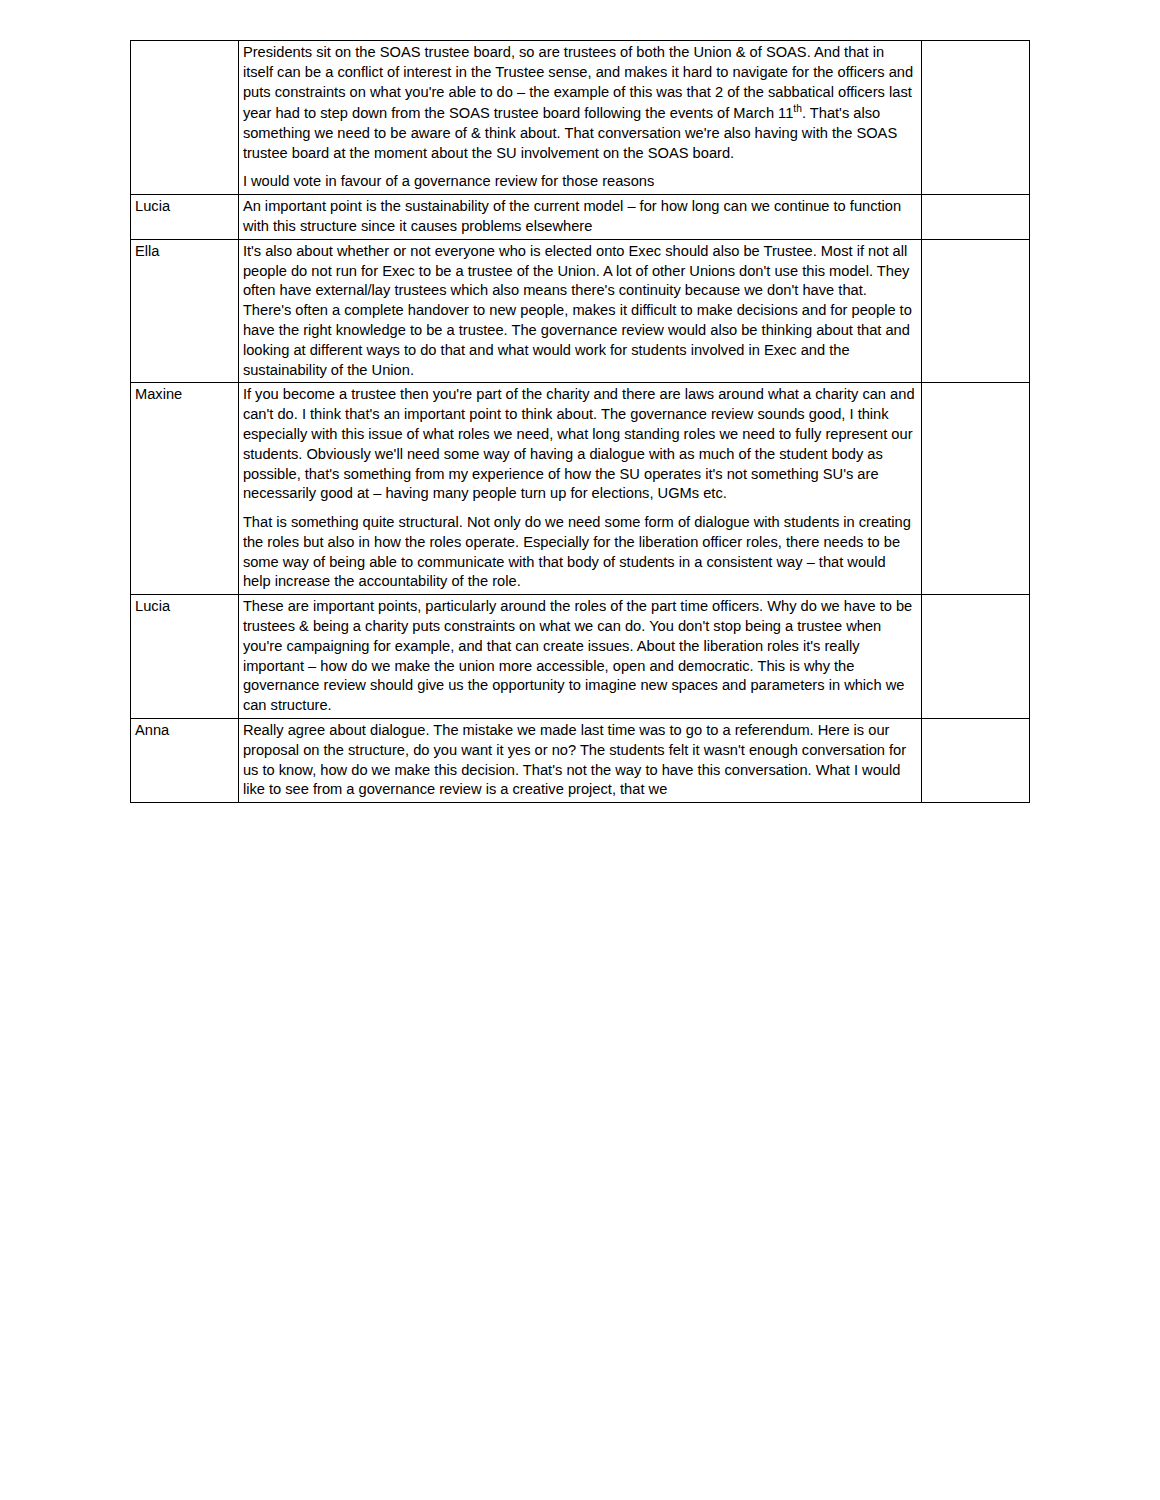| | Presidents sit on the SOAS trustee board, so are trustees of both the Union & of SOAS. And that in itself can be a conflict of interest in the Trustee sense, and makes it hard to navigate for the officers and puts constraints on what you're able to do – the example of this was that 2 of the sabbatical officers last year had to step down from the SOAS trustee board following the events of March 11 th . That's also something we need to be aware of & think about. That conversation we're also having with the SOAS trustee board at the moment about the SU involvement on the SOAS board. I would vote in favour of a governance review for those reasons | |
| Lucia | An important point is the sustainability of the current model – for how long can we continue to function with this structure since it causes problems elsewhere | |
| Ella | It's also about whether or not everyone who is elected onto Exec should also be Trustee. Most if not all people do not run for Exec to be a trustee of the Union. A lot of other Unions don't use this model. They often have external/lay trustees which also means there's continuity because we don't have that. There's often a complete handover to new people, makes it difficult to make decisions and for people to have the right knowledge to be a trustee. The governance review would also be thinking about that and looking at different ways to do that and what would work for students involved in Exec and the sustainability of the Union. | |
| Maxine | If you become a trustee then you're part of the charity and there are laws around what a charity can and can't do. I think that's an important point to think about. The governance review sounds good, I think especially with this issue of what roles we need, what long standing roles we need to fully represent our students. Obviously we'll need some way of having a dialogue with as much of the student body as possible, that's something from my experience of how the SU operates it's not something SU's are necessarily good at – having many people turn up for elections, UGMs etc. That is something quite structural. Not only do we need some form of dialogue with students in creating the roles but also in how the roles operate. Especially for the liberation officer roles, there needs to be some way of being able to communicate with that body of students in a consistent way – that would help increase the accountability of the role. | |
| Lucia | These are important points, particularly around the roles of the part time officers. Why do we have to be trustees & being a charity puts constraints on what we can do. You don't stop being a trustee when you're campaigning for example, and that can create issues. About the liberation roles it's really important – how do we make the union more accessible, open and democratic. This is why the governance review should give us the opportunity to imagine new spaces and parameters in which we can structure. | |
| Anna | Really agree about dialogue. The mistake we made last time was to go to a referendum. Here is our proposal on the structure, do you want it yes or no? The students felt it wasn't enough conversation for us to know, how do we make this decision. That's not the way to have this conversation. What I would like to see from a governance review is a creative project, that we | |